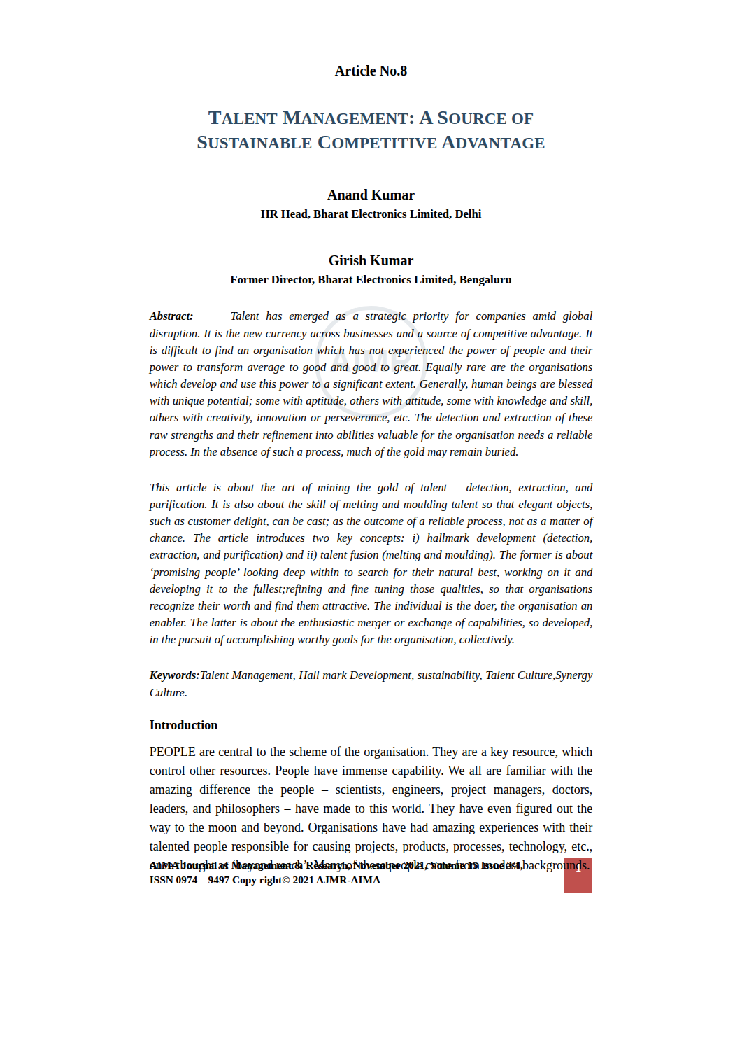Article No.8
TALENT MANAGEMENT: A SOURCE OF
SUSTAINABLE COMPETITIVE ADVANTAGE
Anand Kumar
HR Head, Bharat Electronics Limited, Delhi
Girish Kumar
Former Director, Bharat Electronics Limited, Bengaluru
Abstract: Talent has emerged as a strategic priority for companies amid global disruption. It is the new currency across businesses and a source of competitive advantage. It is difficult to find an organisation which has not experienced the power of people and their power to transform average to good and good to great. Equally rare are the organisations which develop and use this power to a significant extent. Generally, human beings are blessed with unique potential; some with aptitude, others with attitude, some with knowledge and skill, others with creativity, innovation or perseverance, etc. The detection and extraction of these raw strengths and their refinement into abilities valuable for the organisation needs a reliable process. In the absence of such a process, much of the gold may remain buried.
This article is about the art of mining the gold of talent – detection, extraction, and purification. It is also about the skill of melting and moulding talent so that elegant objects, such as customer delight, can be cast; as the outcome of a reliable process, not as a matter of chance. The article introduces two key concepts: i) hallmark development (detection, extraction, and purification) and ii) talent fusion (melting and moulding). The former is about ‘promising people’ looking deep within to search for their natural best, working on it and developing it to the fullest;refining and fine tuning those qualities, so that organisations recognize their worth and find them attractive. The individual is the doer, the organisation an enabler. The latter is about the enthusiastic merger or exchange of capabilities, so developed, in the pursuit of accomplishing worthy goals for the organisation, collectively.
Keywords: Talent Management, Hall mark Development, sustainability, Talent Culture,Synergy Culture.
Introduction
PEOPLE are central to the scheme of the organisation. They are a key resource, which control other resources. People have immense capability. We all are familiar with the amazing difference the people – scientists, engineers, project managers, doctors, leaders, and philosophers – have made to this world. They have even figured out the way to the moon and beyond. Organisations have had amazing experiences with their talented people responsible for causing projects, products, processes, technology, etc., once thought as ‘beyond reach’. Many of these people came from modest backgrounds.
AIMA Journal of Management & Research, November 2021, Volume 15 Issue 3/4, ISSN 0974 – 9497 Copy right© 2021 AJMR-AIMA
1